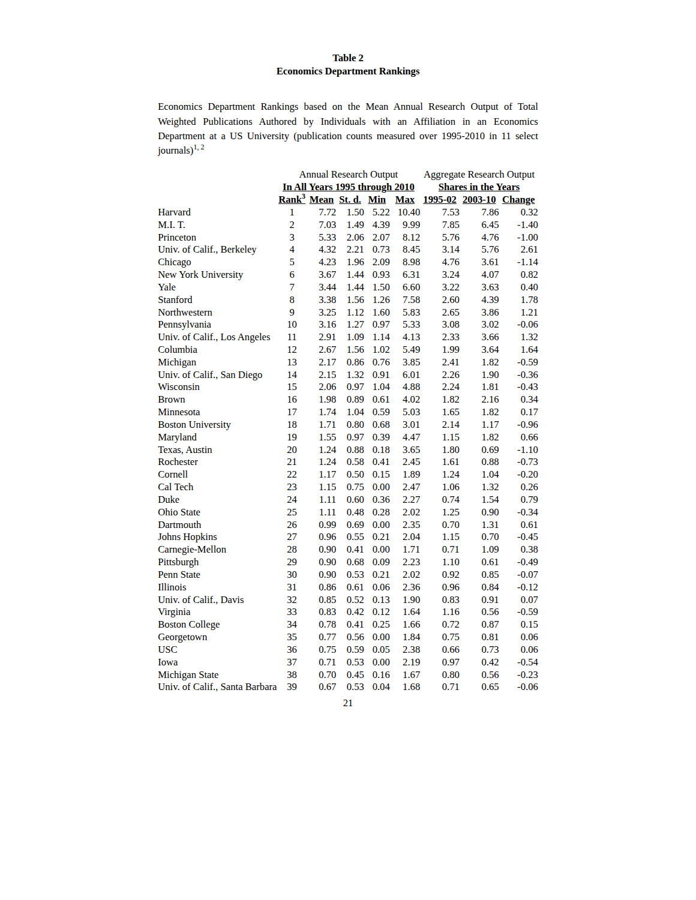Table 2
Economics Department Rankings
Economics Department Rankings based on the Mean Annual Research Output of Total Weighted Publications Authored by Individuals with an Affiliation in an Economics Department at a US University (publication counts measured over 1995-2010 in 11 select journals)1, 2
| | Annual Research Output | Aggregate Research Output |
| --- | --- | --- |
| | In All Years 1995 through 2010 | Shares in the Years |
| | Rank 3 | Mean | St. d. | Min | Max | 1995-02 | 2003-10 | Change |
| Harvard | 1 | 7.72 | 1.50 | 5.22 | 10.40 | 7.53 | 7.86 | 0.32 |
| M.I. T. | 2 | 7.03 | 1.49 | 4.39 | 9.99 | 7.85 | 6.45 | -1.40 |
| Princeton | 3 | 5.33 | 2.06 | 2.07 | 8.12 | 5.76 | 4.76 | -1.00 |
| Univ. of Calif., Berkeley | 4 | 4.32 | 2.21 | 0.73 | 8.45 | 3.14 | 5.76 | 2.61 |
| Chicago | 5 | 4.23 | 1.96 | 2.09 | 8.98 | 4.76 | 3.61 | -1.14 |
| New York University | 6 | 3.67 | 1.44 | 0.93 | 6.31 | 3.24 | 4.07 | 0.82 |
| Yale | 7 | 3.44 | 1.44 | 1.50 | 6.60 | 3.22 | 3.63 | 0.40 |
| Stanford | 8 | 3.38 | 1.56 | 1.26 | 7.58 | 2.60 | 4.39 | 1.78 |
| Northwestern | 9 | 3.25 | 1.12 | 1.60 | 5.83 | 2.65 | 3.86 | 1.21 |
| Pennsylvania | 10 | 3.16 | 1.27 | 0.97 | 5.33 | 3.08 | 3.02 | -0.06 |
| Univ. of Calif., Los Angeles | 11 | 2.91 | 1.09 | 1.14 | 4.13 | 2.33 | 3.66 | 1.32 |
| Columbia | 12 | 2.67 | 1.56 | 1.02 | 5.49 | 1.99 | 3.64 | 1.64 |
| Michigan | 13 | 2.17 | 0.86 | 0.76 | 3.85 | 2.41 | 1.82 | -0.59 |
| Univ. of Calif., San Diego | 14 | 2.15 | 1.32 | 0.91 | 6.01 | 2.26 | 1.90 | -0.36 |
| Wisconsin | 15 | 2.06 | 0.97 | 1.04 | 4.88 | 2.24 | 1.81 | -0.43 |
| Brown | 16 | 1.98 | 0.89 | 0.61 | 4.02 | 1.82 | 2.16 | 0.34 |
| Minnesota | 17 | 1.74 | 1.04 | 0.59 | 5.03 | 1.65 | 1.82 | 0.17 |
| Boston University | 18 | 1.71 | 0.80 | 0.68 | 3.01 | 2.14 | 1.17 | -0.96 |
| Maryland | 19 | 1.55 | 0.97 | 0.39 | 4.47 | 1.15 | 1.82 | 0.66 |
| Texas, Austin | 20 | 1.24 | 0.88 | 0.18 | 3.65 | 1.80 | 0.69 | -1.10 |
| Rochester | 21 | 1.24 | 0.58 | 0.41 | 2.45 | 1.61 | 0.88 | -0.73 |
| Cornell | 22 | 1.17 | 0.50 | 0.15 | 1.89 | 1.24 | 1.04 | -0.20 |
| Cal Tech | 23 | 1.15 | 0.75 | 0.00 | 2.47 | 1.06 | 1.32 | 0.26 |
| Duke | 24 | 1.11 | 0.60 | 0.36 | 2.27 | 0.74 | 1.54 | 0.79 |
| Ohio State | 25 | 1.11 | 0.48 | 0.28 | 2.02 | 1.25 | 0.90 | -0.34 |
| Dartmouth | 26 | 0.99 | 0.69 | 0.00 | 2.35 | 0.70 | 1.31 | 0.61 |
| Johns Hopkins | 27 | 0.96 | 0.55 | 0.21 | 2.04 | 1.15 | 0.70 | -0.45 |
| Carnegie-Mellon | 28 | 0.90 | 0.41 | 0.00 | 1.71 | 0.71 | 1.09 | 0.38 |
| Pittsburgh | 29 | 0.90 | 0.68 | 0.09 | 2.23 | 1.10 | 0.61 | -0.49 |
| Penn State | 30 | 0.90 | 0.53 | 0.21 | 2.02 | 0.92 | 0.85 | -0.07 |
| Illinois | 31 | 0.86 | 0.61 | 0.06 | 2.36 | 0.96 | 0.84 | -0.12 |
| Univ. of Calif., Davis | 32 | 0.85 | 0.52 | 0.13 | 1.90 | 0.83 | 0.91 | 0.07 |
| Virginia | 33 | 0.83 | 0.42 | 0.12 | 1.64 | 1.16 | 0.56 | -0.59 |
| Boston College | 34 | 0.78 | 0.41 | 0.25 | 1.66 | 0.72 | 0.87 | 0.15 |
| Georgetown | 35 | 0.77 | 0.56 | 0.00 | 1.84 | 0.75 | 0.81 | 0.06 |
| USC | 36 | 0.75 | 0.59 | 0.05 | 2.38 | 0.66 | 0.73 | 0.06 |
| Iowa | 37 | 0.71 | 0.53 | 0.00 | 2.19 | 0.97 | 0.42 | -0.54 |
| Michigan State | 38 | 0.70 | 0.45 | 0.16 | 1.67 | 0.80 | 0.56 | -0.23 |
| Univ. of Calif., Santa Barbara | 39 | 0.67 | 0.53 | 0.04 | 1.68 | 0.71 | 0.65 | -0.06 |
21